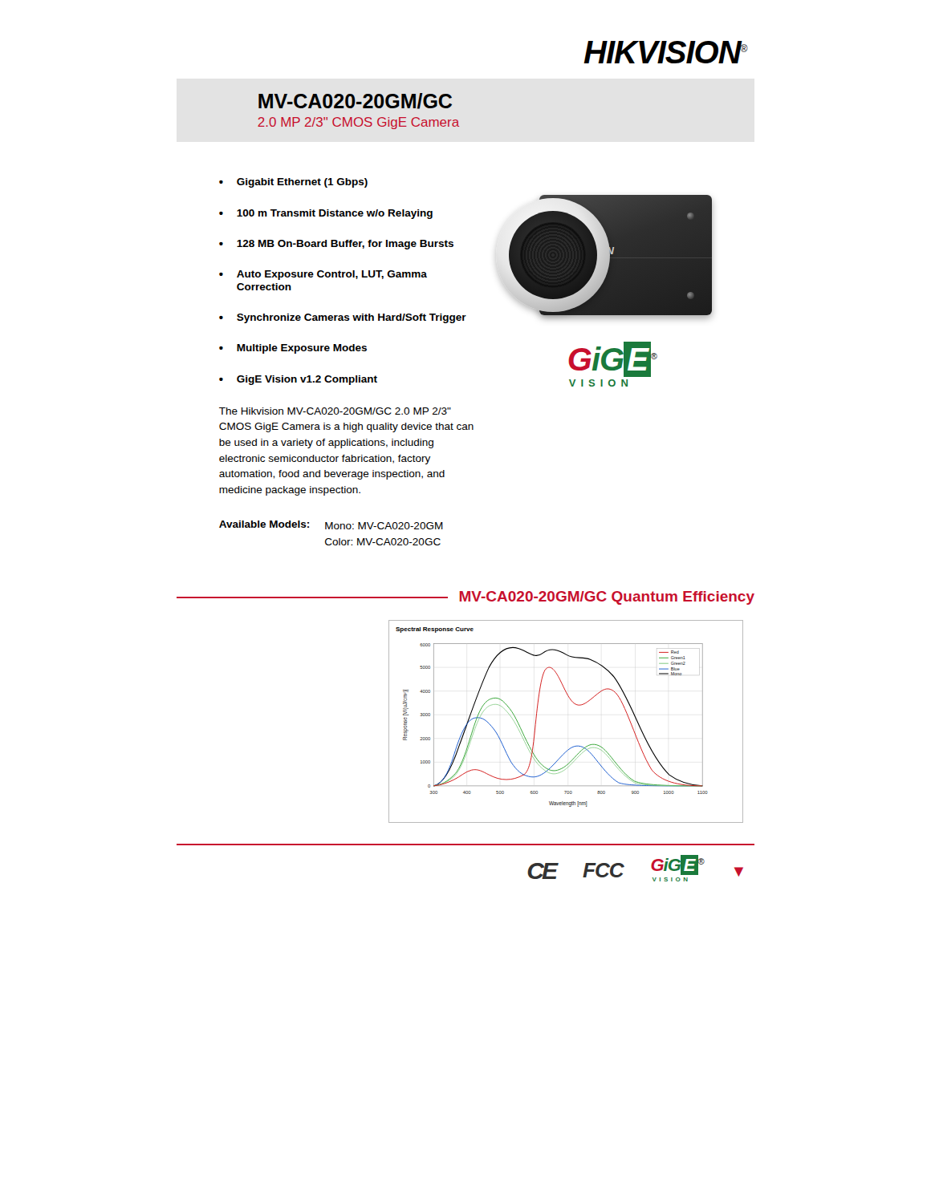HIKVISION®
MV-CA020-20GM/GC
2.0 MP 2/3" CMOS GigE Camera
Gigabit Ethernet (1 Gbps)
100 m Transmit Distance w/o Relaying
128 MB On-Board Buffer, for Image Bursts
Auto Exposure Control, LUT, Gamma Correction
Synchronize Cameras with Hard/Soft Trigger
Multiple Exposure Modes
GigE Vision v1.2 Compliant
The Hikvision MV-CA020-20GM/GC 2.0 MP 2/3" CMOS GigE Camera is a high quality device that can be used in a variety of applications, including electronic semiconductor fabrication, factory automation, food and beverage inspection, and medicine package inspection.
Available Models:
Mono: MV-CA020-20GM
Color: MV-CA020-20GC
HIKVISION
GiGE®
VISION
MV-CA020-20GM/GC Quantum Efficiency
Spectral Response Curve
0 1000 2000 3000 4000 5000 6000 300 400 500 600 700 800 900 1000 1100 Wavelength [nm] Response [V/(uJ/cm²)] Red Green1 Green2 Blue Mono
CE FCC GiGE®
VISION
▼